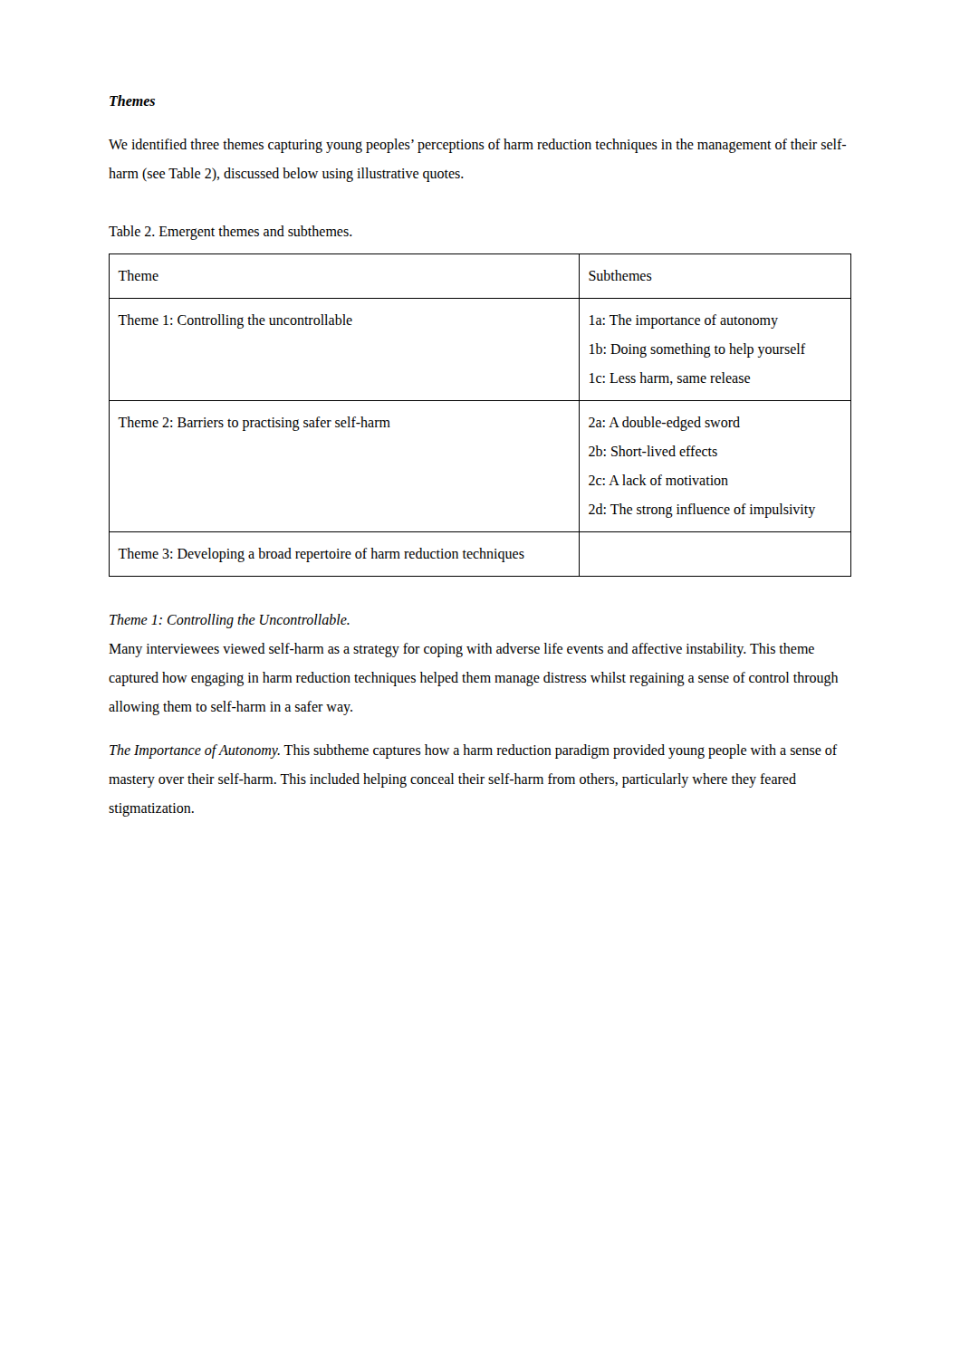Themes
We identified three themes capturing young peoples’ perceptions of harm reduction techniques in the management of their self-harm (see Table 2), discussed below using illustrative quotes.
Table 2. Emergent themes and subthemes.
| Theme | Subthemes |
| --- | --- |
| Theme 1: Controlling the uncontrollable | 1a: The importance of autonomy 1b: Doing something to help yourself 1c: Less harm, same release |
| Theme 2: Barriers to practising safer self-harm | 2a: A double-edged sword 2b: Short-lived effects 2c: A lack of motivation 2d: The strong influence of impulsivity |
| Theme 3: Developing a broad repertoire of harm reduction techniques | |
Theme 1: Controlling the Uncontrollable.
Many interviewees viewed self-harm as a strategy for coping with adverse life events and affective instability. This theme captured how engaging in harm reduction techniques helped them manage distress whilst regaining a sense of control through allowing them to self-harm in a safer way.
The Importance of Autonomy. This subtheme captures how a harm reduction paradigm provided young people with a sense of mastery over their self-harm. This included helping conceal their self-harm from others, particularly where they feared stigmatization.